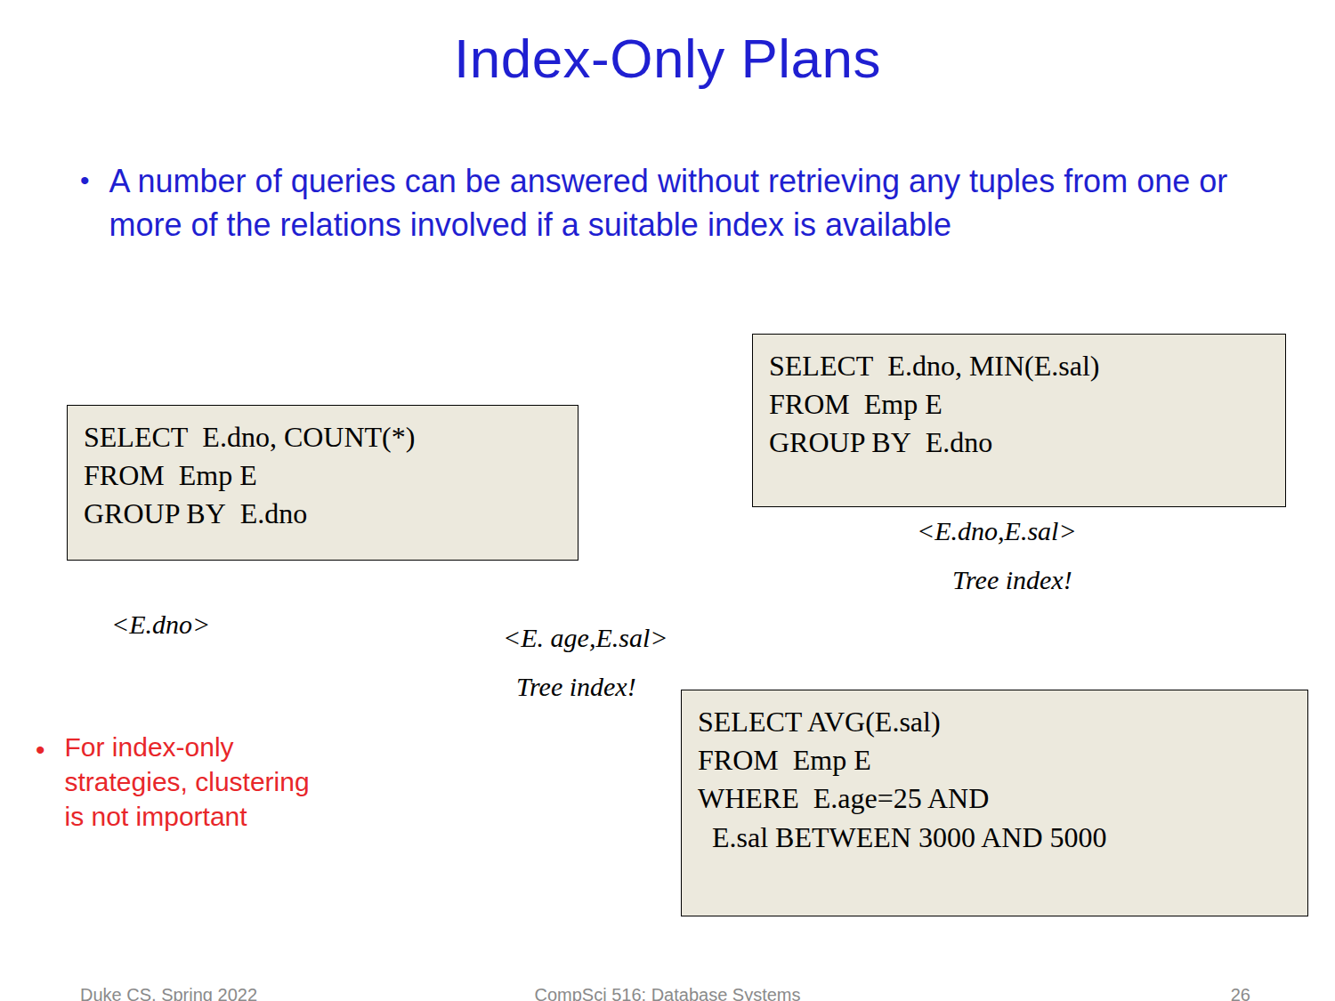Index-Only Plans
• A number of queries can be answered without retrieving any tuples from one or more of the relations involved if a suitable index is available
SELECT E.dno, MIN(E.sal)
FROM Emp E
GROUP BY E.dno
SELECT E.dno, COUNT(*)
FROM Emp E
GROUP BY E.dno
<E.dno,E.sal>
Tree index!
<E.dno>
<E. age,E.sal>
Tree index!
• For index-only strategies, clustering is not important
SELECT AVG(E.sal)
FROM Emp E
WHERE E.age=25 AND
E.sal BETWEEN 3000 AND 5000
Duke CS, Spring 2022 CompSci 516: Database Systems 26